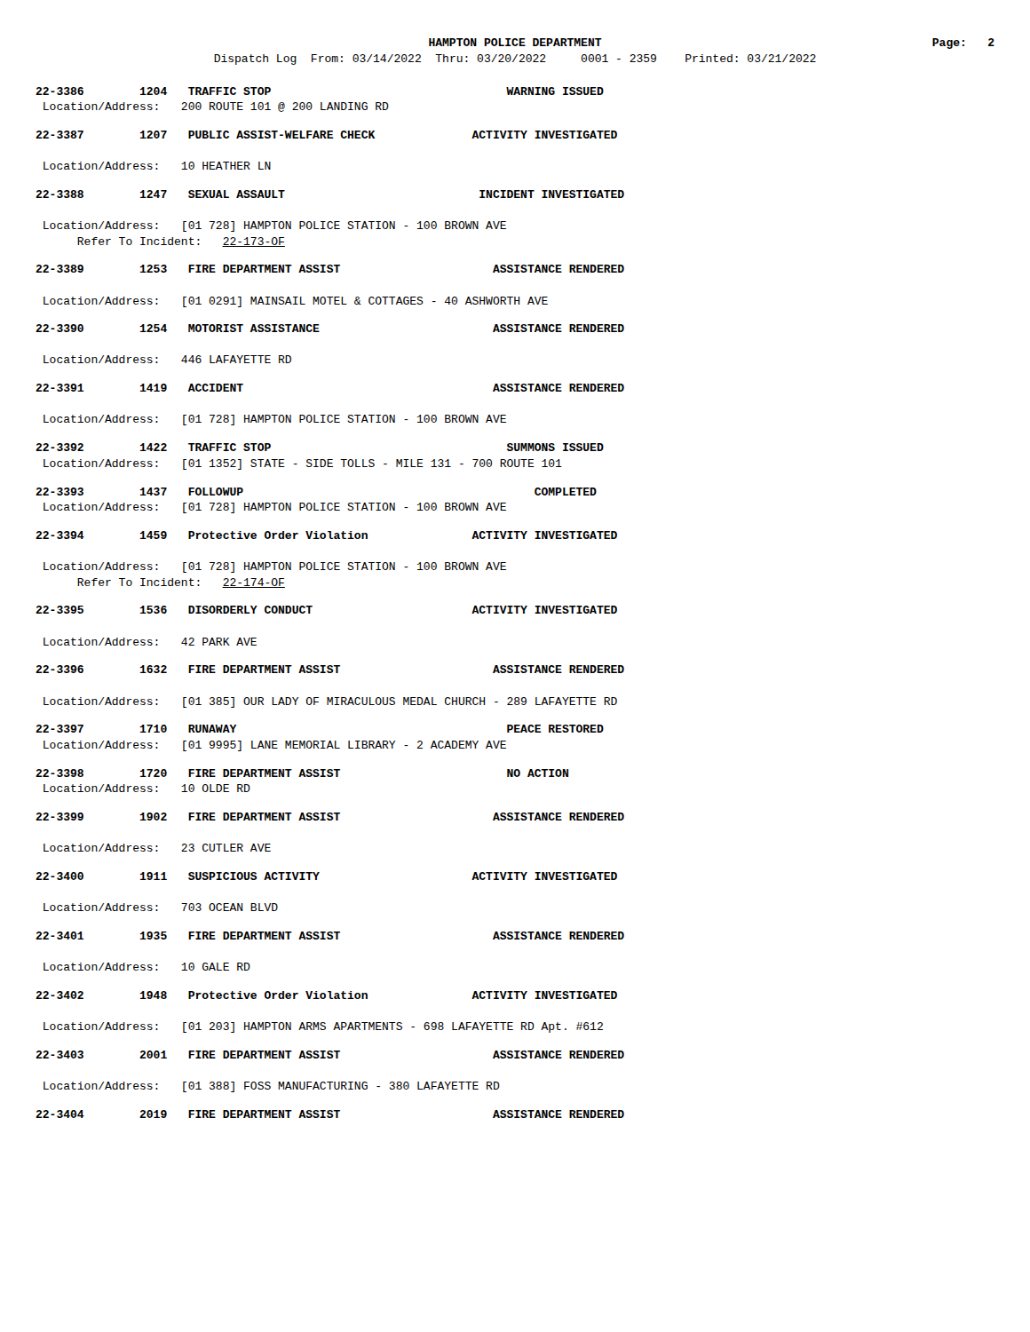HAMPTON POLICE DEPARTMENT Page: 2
Dispatch Log From: 03/14/2022 Thru: 03/20/2022 0001 - 2359 Printed: 03/21/2022
22-3386 1204 TRAFFIC STOP WARNING ISSUED
Location/Address: 200 ROUTE 101 @ 200 LANDING RD
22-3387 1207 PUBLIC ASSIST-WELFARE CHECK ACTIVITY INVESTIGATED
Location/Address: 10 HEATHER LN
22-3388 1247 SEXUAL ASSAULT INCIDENT INVESTIGATED
Location/Address: [01 728] HAMPTON POLICE STATION - 100 BROWN AVE Refer To Incident: 22-173-OF
22-3389 1253 FIRE DEPARTMENT ASSIST ASSISTANCE RENDERED
Location/Address: [01 0291] MAINSAIL MOTEL & COTTAGES - 40 ASHWORTH AVE
22-3390 1254 MOTORIST ASSISTANCE ASSISTANCE RENDERED
Location/Address: 446 LAFAYETTE RD
22-3391 1419 ACCIDENT ASSISTANCE RENDERED
Location/Address: [01 728] HAMPTON POLICE STATION - 100 BROWN AVE
22-3392 1422 TRAFFIC STOP SUMMONS ISSUED
Location/Address: [01 1352] STATE - SIDE TOLLS - MILE 131 - 700 ROUTE 101
22-3393 1437 FOLLOWUP COMPLETED
Location/Address: [01 728] HAMPTON POLICE STATION - 100 BROWN AVE
22-3394 1459 Protective Order Violation ACTIVITY INVESTIGATED
Location/Address: [01 728] HAMPTON POLICE STATION - 100 BROWN AVE Refer To Incident: 22-174-OF
22-3395 1536 DISORDERLY CONDUCT ACTIVITY INVESTIGATED
Location/Address: 42 PARK AVE
22-3396 1632 FIRE DEPARTMENT ASSIST ASSISTANCE RENDERED
Location/Address: [01 385] OUR LADY OF MIRACULOUS MEDAL CHURCH - 289 LAFAYETTE RD
22-3397 1710 RUNAWAY PEACE RESTORED
Location/Address: [01 9995] LANE MEMORIAL LIBRARY - 2 ACADEMY AVE
22-3398 1720 FIRE DEPARTMENT ASSIST NO ACTION
Location/Address: 10 OLDE RD
22-3399 1902 FIRE DEPARTMENT ASSIST ASSISTANCE RENDERED
Location/Address: 23 CUTLER AVE
22-3400 1911 SUSPICIOUS ACTIVITY ACTIVITY INVESTIGATED
Location/Address: 703 OCEAN BLVD
22-3401 1935 FIRE DEPARTMENT ASSIST ASSISTANCE RENDERED
Location/Address: 10 GALE RD
22-3402 1948 Protective Order Violation ACTIVITY INVESTIGATED
Location/Address: [01 203] HAMPTON ARMS APARTMENTS - 698 LAFAYETTE RD Apt. #612
22-3403 2001 FIRE DEPARTMENT ASSIST ASSISTANCE RENDERED
Location/Address: [01 388] FOSS MANUFACTURING - 380 LAFAYETTE RD
22-3404 2019 FIRE DEPARTMENT ASSIST ASSISTANCE RENDERED